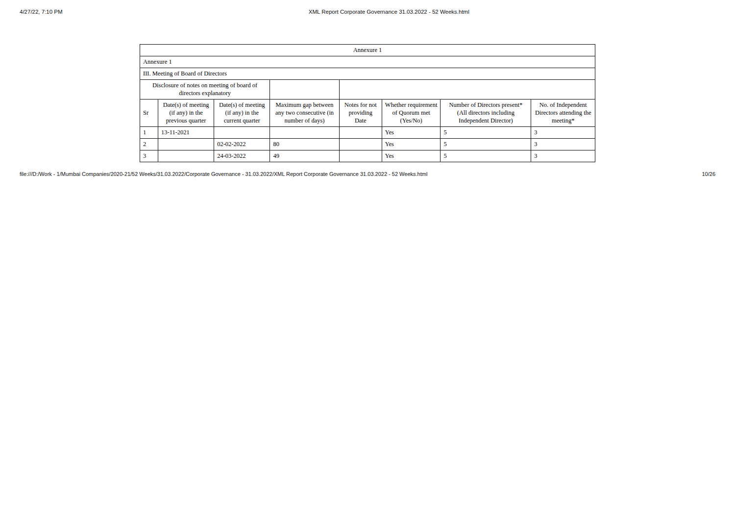4/27/22, 7:10 PM
XML Report Corporate Governance 31.03.2022 - 52 Weeks.html
| Annexure 1 |
| Annexure 1 |
| III. Meeting of Board of Directors |
| Disclosure of notes on meeting of board of directors explanatory | | |
| Sr | Date(s) of meeting (if any) in the previous quarter | Date(s) of meeting (if any) in the current quarter | Maximum gap between any two consecutive (in number of days) | Notes for not providing Date | Whether requirement of Quorum met (Yes/No) | Number of Directors present* (All directors including Independent Director) | No. of Independent Directors attending the meeting* |
| 1 | 13-11-2021 | | | | Yes | 5 | 3 |
| 2 | | 02-02-2022 | 80 | | Yes | 5 | 3 |
| 3 | | 24-03-2022 | 49 | | Yes | 5 | 3 |
file:///D:/Work - 1/Mumbai Companies/2020-21/52 Weeks/31.03.2022/Corporate Governance - 31.03.2022/XML Report Corporate Governance 31.03.2022 - 52 Weeks.html
10/26